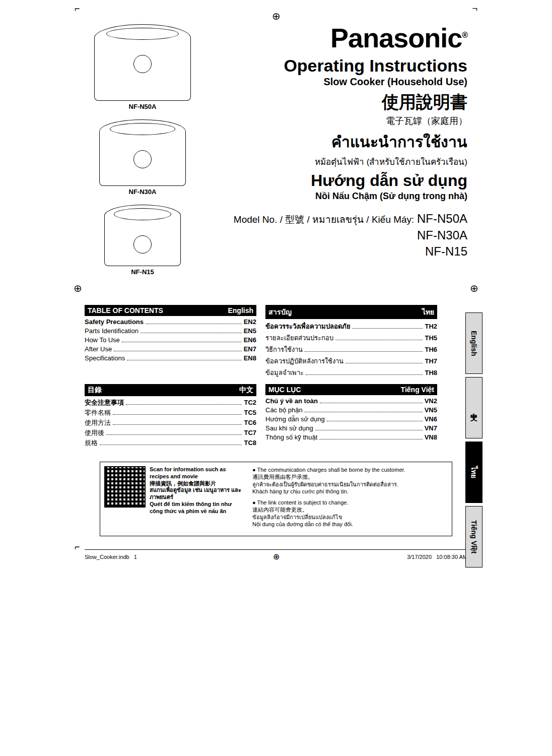⌐
¬
⊕
⊕
⊕
NF-N50A
NF-N30A
NF-N15
Panasonic®
Operating Instructions
Slow Cooker (Household Use)
使用說明書
電子瓦罉（家庭用）
คำแนะนำการใช้งาน
หม้อตุ๋นไฟฟ้า (สำหรับใช้ภายในครัวเรือน)
Hướng dẫn sử dụng
Nồi Nấu Chậm (Sử dụng trong nhà)
Model No. / 型號 / หมายเลขรุ่น / Kiểu Máy: NF-N50A
NF-N30A
NF-N15
English
中文
ไทย
Tiếng Việt
TABLE OF CONTENTS English
Safety Precautions EN2
Parts Identification EN5
How To Use EN6
After Use EN7
Specifications EN8
สารบัญ ไทย
ข้อควรระวังเพื่อความปลอดภัย TH2
รายละเอียดส่วนประกอบ TH5
วิธีการใช้งาน TH6
ข้อควรปฏิบัติหลังการใช้งาน TH7
ข้อมูลจำเพาะ TH8
目錄 中文
安全注意事項 TC2
零件名稱 TC5
使用方法 TC6
使用後 TC7
規格 TC8
MỤC LỤC Tiếng Việt
Chú ý về an toàn VN2
Các bộ phận VN5
Hướng dẫn sử dụng VN6
Sau khi sử dụng VN7
Thông số kỹ thuật VN8
Scan for information such as recipes and movie
掃描資訊，例如食譜與影片
สแกนเพื่อดูข้อมูล เช่น เมนูอาหาร และภาพยนตร์
Quét để tìm kiếm thông tin như công thức và phim về nấu ăn
● The communication charges shall be borne by the customer.
通訊費用應由客戶承擔。
ลูกค้าจะต้องเป็นผู้รับผิดชอบค่าธรรมเนียมในการติดต่อสื่อสาร.
Khách hàng tự chịu cước phí thông tin.
● The link content is subject to change.
連結內容可能會更改。
ข้อมูลลิงก์อาจมีการเปลี่ยนแปลงแก้ไข
Nội dung của đường dẫn có thể thay đổi.
Slow_Cooker.indb 1
⊕
3/17/2020 10:08:30 AM
⌐
¬